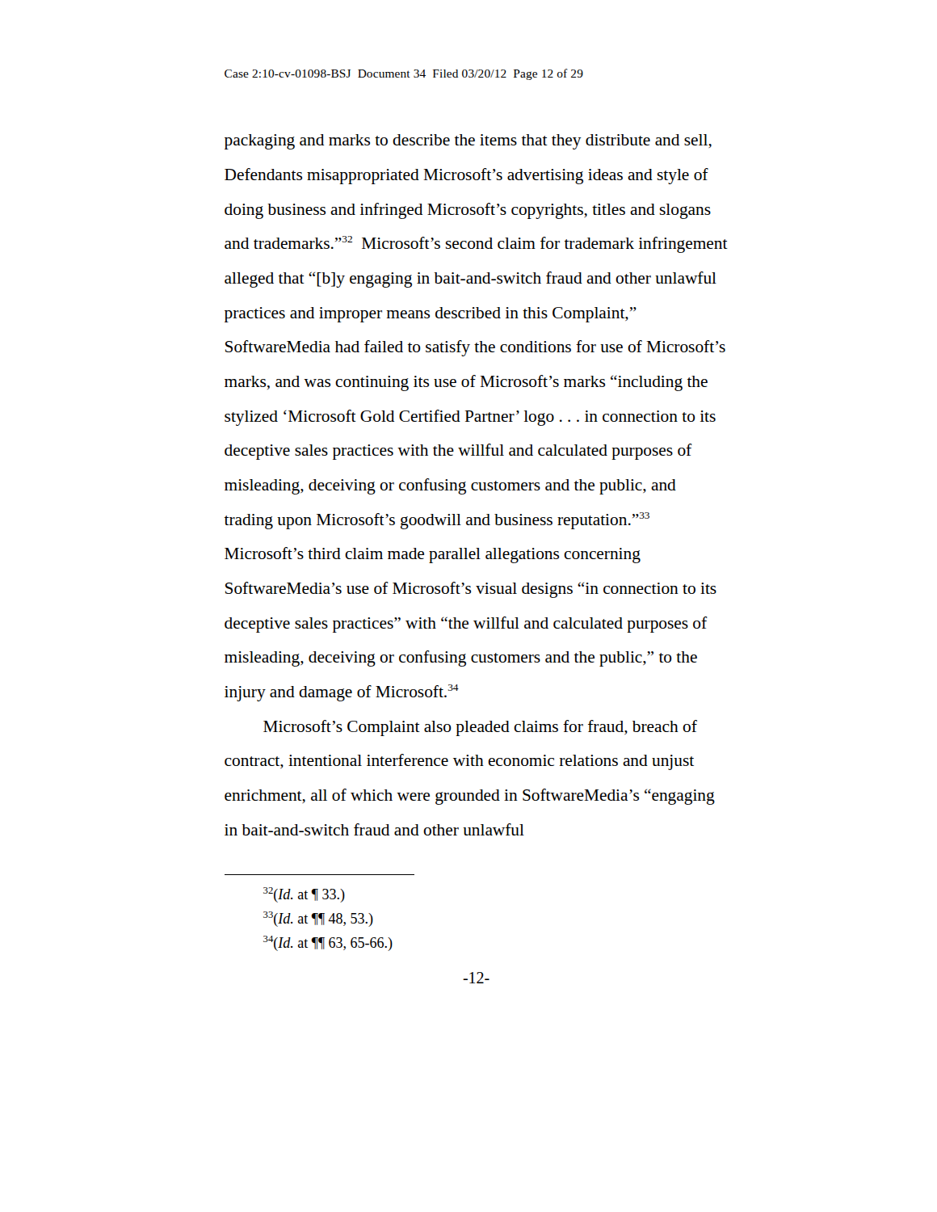Case 2:10-cv-01098-BSJ Document 34 Filed 03/20/12 Page 12 of 29
packaging and marks to describe the items that they distribute and sell, Defendants misappropriated Microsoft’s advertising ideas and style of doing business and infringed Microsoft’s copyrights, titles and slogans and trademarks.”32 Microsoft’s second claim for trademark infringement alleged that “[b]y engaging in bait-and-switch fraud and other unlawful practices and improper means described in this Complaint,” SoftwareMedia had failed to satisfy the conditions for use of Microsoft’s marks, and was continuing its use of Microsoft’s marks “including the stylized ‘Microsoft Gold Certified Partner’ logo . . . in connection to its deceptive sales practices with the willful and calculated purposes of misleading, deceiving or confusing customers and the public, and trading upon Microsoft’s goodwill and business reputation.”33 Microsoft’s third claim made parallel allegations concerning SoftwareMedia’s use of Microsoft’s visual designs “in connection to its deceptive sales practices” with “the willful and calculated purposes of misleading, deceiving or confusing customers and the public,” to the injury and damage of Microsoft.34
Microsoft’s Complaint also pleaded claims for fraud, breach of contract, intentional interference with economic relations and unjust enrichment, all of which were grounded in SoftwareMedia’s “engaging in bait-and-switch fraud and other unlawful
32(Id. at ¶ 33.)
33(Id. at ¶¶ 48, 53.)
34(Id. at ¶¶ 63, 65-66.)
-12-